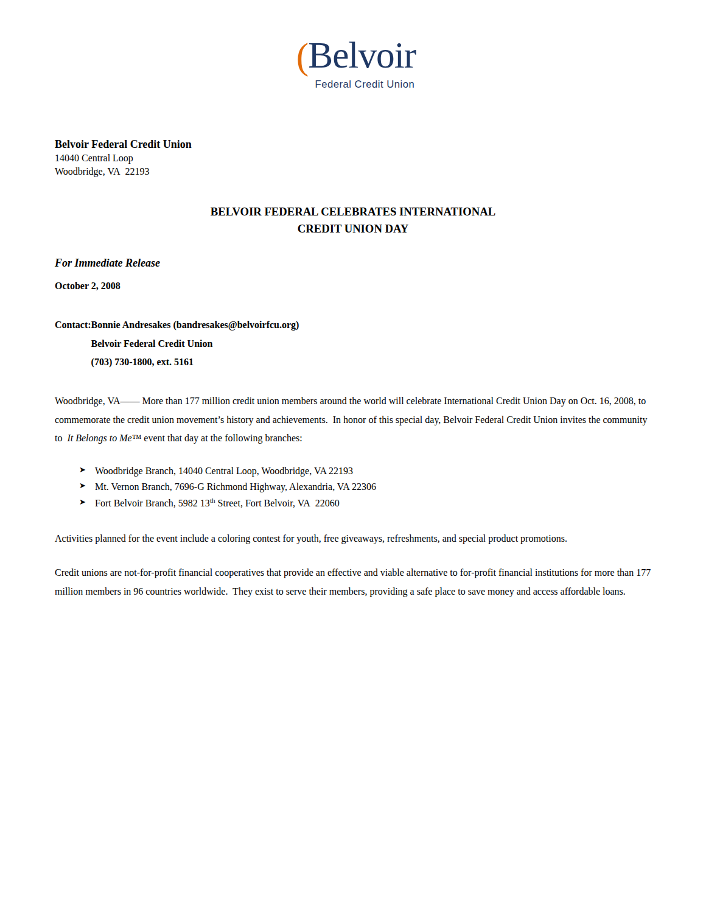(Belvoir
Federal Credit Union
Belvoir Federal Credit Union
14040 Central Loop
Woodbridge, VA 22193
Belvoir Federal Celebrates International
Credit Union Day
For Immediate Release
October 2, 2008
| Contact: | Bonnie Andresakes (bandresakes@belvoirfcu.org) Belvoir Federal Credit Union (703) 730-1800, ext. 5161 |
Woodbridge, VA—— More than 177 million credit union members around the world will celebrate International Credit Union Day on Oct. 16, 2008, to commemorate the credit union movement’s history and achievements. In honor of this special day, Belvoir Federal Credit Union invites the community to It Belongs to Me™ event that day at the following branches:
Woodbridge Branch, 14040 Central Loop, Woodbridge, VA 22193
Mt. Vernon Branch, 7696-G Richmond Highway, Alexandria, VA 22306
Fort Belvoir Branch, 5982 13th Street, Fort Belvoir, VA 22060
Activities planned for the event include a coloring contest for youth, free giveaways, refreshments, and special product promotions.
Credit unions are not-for-profit financial cooperatives that provide an effective and viable alternative to for-profit financial institutions for more than 177 million members in 96 countries worldwide. They exist to serve their members, providing a safe place to save money and access affordable loans.